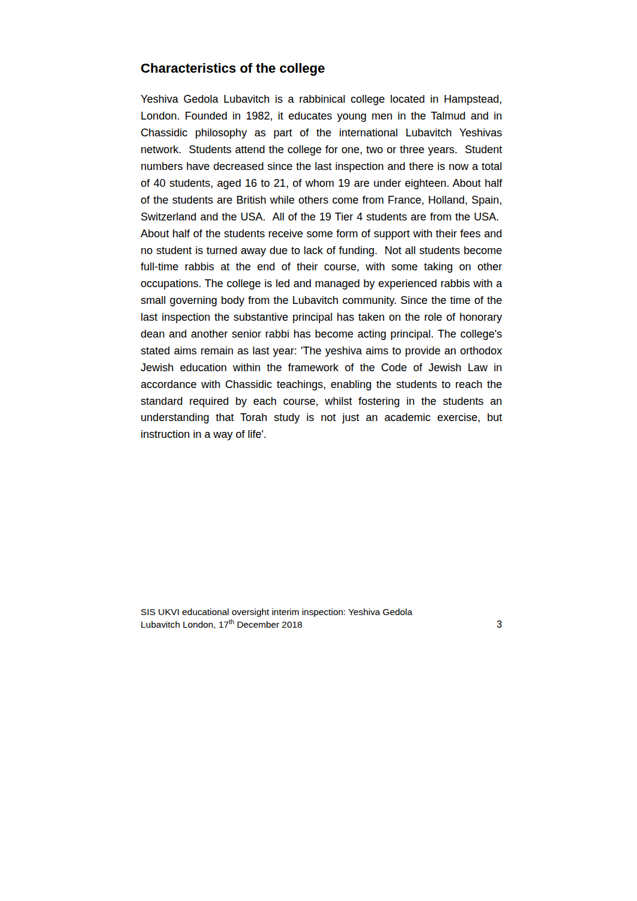Characteristics of the college
Yeshiva Gedola Lubavitch is a rabbinical college located in Hampstead, London. Founded in 1982, it educates young men in the Talmud and in Chassidic philosophy as part of the international Lubavitch Yeshivas network. Students attend the college for one, two or three years. Student numbers have decreased since the last inspection and there is now a total of 40 students, aged 16 to 21, of whom 19 are under eighteen. About half of the students are British while others come from France, Holland, Spain, Switzerland and the USA. All of the 19 Tier 4 students are from the USA. About half of the students receive some form of support with their fees and no student is turned away due to lack of funding. Not all students become full-time rabbis at the end of their course, with some taking on other occupations. The college is led and managed by experienced rabbis with a small governing body from the Lubavitch community. Since the time of the last inspection the substantive principal has taken on the role of honorary dean and another senior rabbi has become acting principal. The college's stated aims remain as last year: 'The yeshiva aims to provide an orthodox Jewish education within the framework of the Code of Jewish Law in accordance with Chassidic teachings, enabling the students to reach the standard required by each course, whilst fostering in the students an understanding that Torah study is not just an academic exercise, but instruction in a way of life'.
SIS UKVI educational oversight interim inspection: Yeshiva Gedola Lubavitch London, 17th December 2018
3